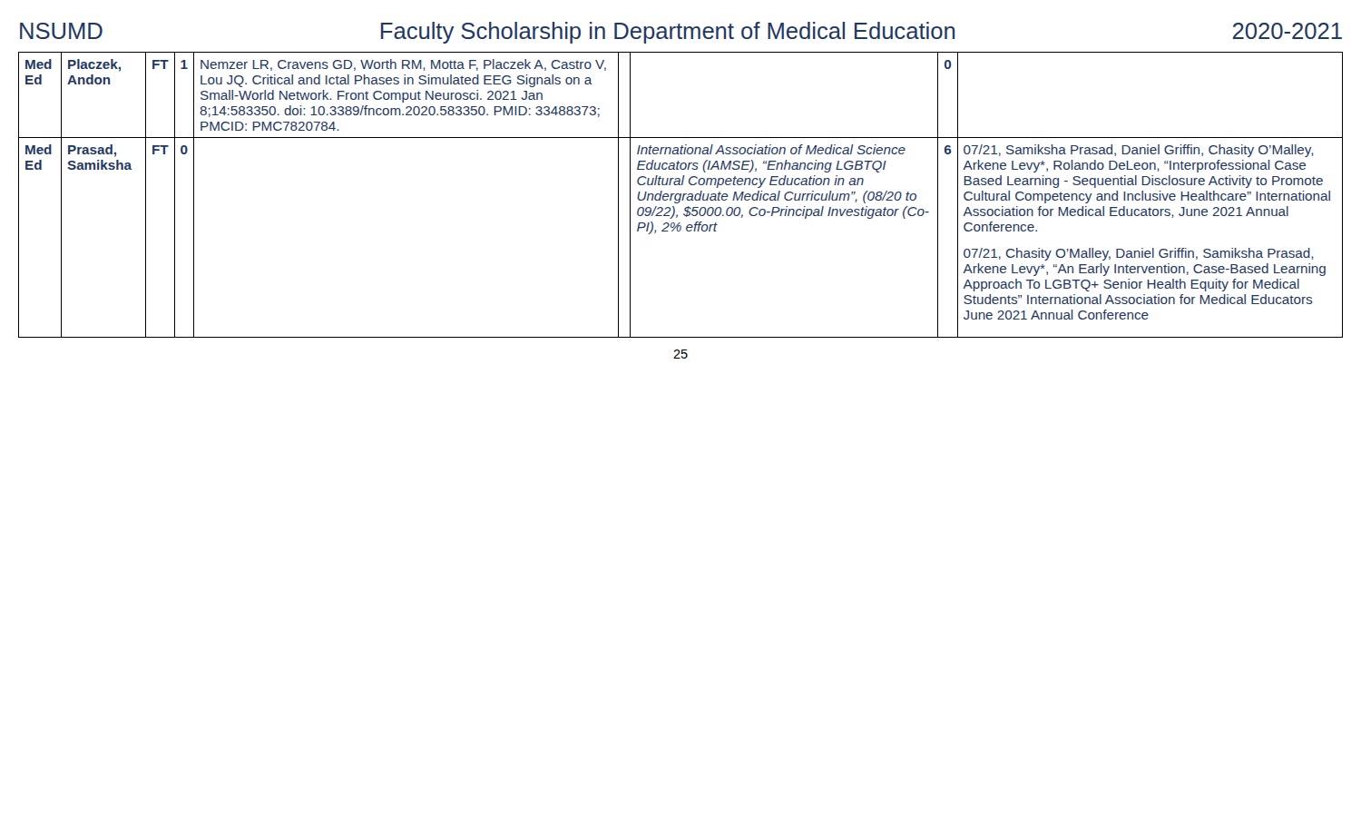NSUMD Faculty Scholarship in Department of Medical Education 2020-2021
| Med Ed | Placzek, Andon | FT | 1 | Nemzer LR, Cravens GD, Worth RM, Motta F, Placzek A, Castro V, Lou JQ. Critical and Ictal Phases in Simulated EEG Signals on a Small-World Network. Front Comput Neurosci. 2021 Jan 8;14:583350. doi: 10.3389/fncom.2020.583350. PMID: 33488373; PMCID: PMC7820784. | | | 0 | |
| Med Ed | Prasad, Samiksha | FT | 0 | | | International Association of Medical Science Educators (IAMSE), “Enhancing LGBTQI Cultural Competency Education in an Undergraduate Medical Curriculum”, (08/20 to 09/22), $5000.00, Co-Principal Investigator (Co-PI), 2% effort | 6 | 07/21, Samiksha Prasad, Daniel Griffin, Chasity O’Malley, Arkene Levy*, Rolando DeLeon, “Interprofessional Case Based Learning - Sequential Disclosure Activity to Promote Cultural Competency and Inclusive Healthcare” International Association for Medical Educators, June 2021 Annual Conference. 07/21, Chasity O’Malley, Daniel Griffin, Samiksha Prasad, Arkene Levy*, “An Early Intervention, Case-Based Learning Approach To LGBTQ+ Senior Health Equity for Medical Students” International Association for Medical Educators June 2021 Annual Conference |
25